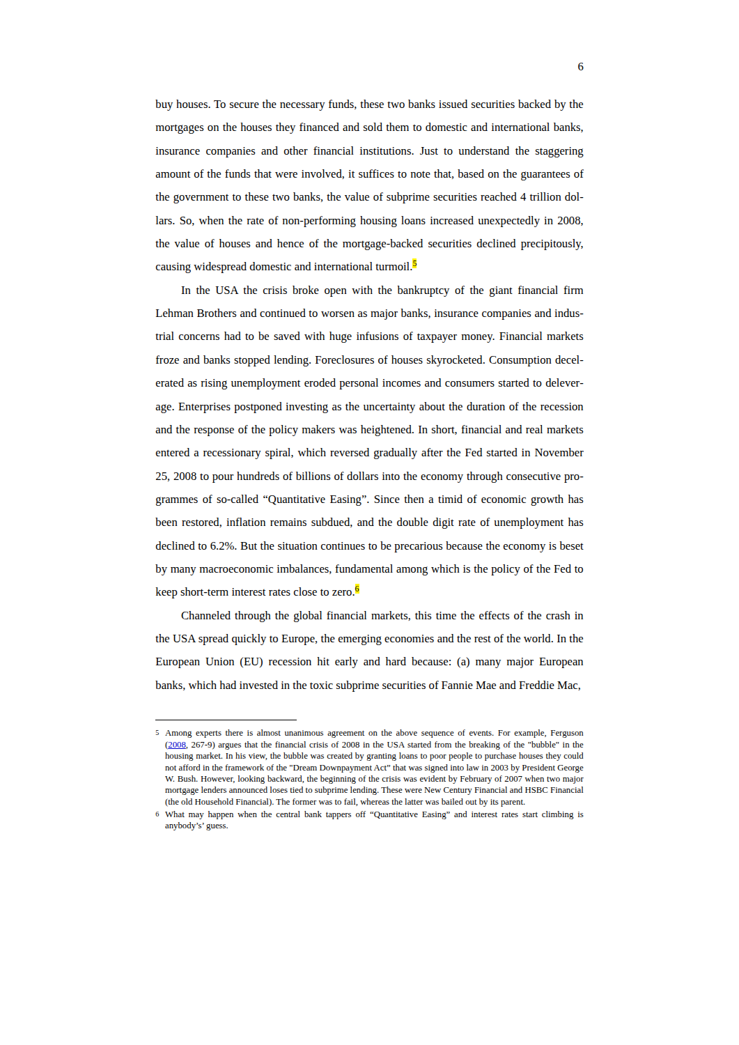6
buy houses. To secure the necessary funds, these two banks issued securities backed by the mortgages on the houses they financed and sold them to domestic and international banks, insurance companies and other financial institutions. Just to understand the staggering amount of the funds that were involved, it suffices to note that, based on the guarantees of the government to these two banks, the value of subprime securities reached 4 trillion dollars. So, when the rate of non-performing housing loans increased unexpectedly in 2008, the value of houses and hence of the mortgage-backed securities declined precipitously, causing widespread domestic and international turmoil.5
In the USA the crisis broke open with the bankruptcy of the giant financial firm Lehman Brothers and continued to worsen as major banks, insurance companies and industrial concerns had to be saved with huge infusions of taxpayer money. Financial markets froze and banks stopped lending. Foreclosures of houses skyrocketed. Consumption decelerated as rising unemployment eroded personal incomes and consumers started to deleverage. Enterprises postponed investing as the uncertainty about the duration of the recession and the response of the policy makers was heightened. In short, financial and real markets entered a recessionary spiral, which reversed gradually after the Fed started in November 25, 2008 to pour hundreds of billions of dollars into the economy through consecutive programmes of so-called “Quantitative Easing”. Since then a timid of economic growth has been restored, inflation remains subdued, and the double digit rate of unemployment has declined to 6.2%. But the situation continues to be precarious because the economy is beset by many macroeconomic imbalances, fundamental among which is the policy of the Fed to keep short-term interest rates close to zero.6
Channeled through the global financial markets, this time the effects of the crash in the USA spread quickly to Europe, the emerging economies and the rest of the world. In the European Union (EU) recession hit early and hard because: (a) many major European banks, which had invested in the toxic subprime securities of Fannie Mae and Freddie Mac,
5
Among experts there is almost unanimous agreement on the above sequence of events. For example, Ferguson (2008, 267-9) argues that the financial crisis of 2008 in the USA started from the breaking of the "bubble" in the housing market. In his view, the bubble was created by granting loans to poor people to purchase houses they could not afford in the framework of the "Dream Downpayment Act” that was signed into law in 2003 by President George W. Bush. However, looking backward, the beginning of the crisis was evident by February of 2007 when two major mortgage lenders announced loses tied to subprime lending. These were New Century Financial and HSBC Financial (the old Household Financial). The former was to fail, whereas the latter was bailed out by its parent.
6
What may happen when the central bank tappers off “Quantitative Easing” and interest rates start climbing is anybody’s’ guess.